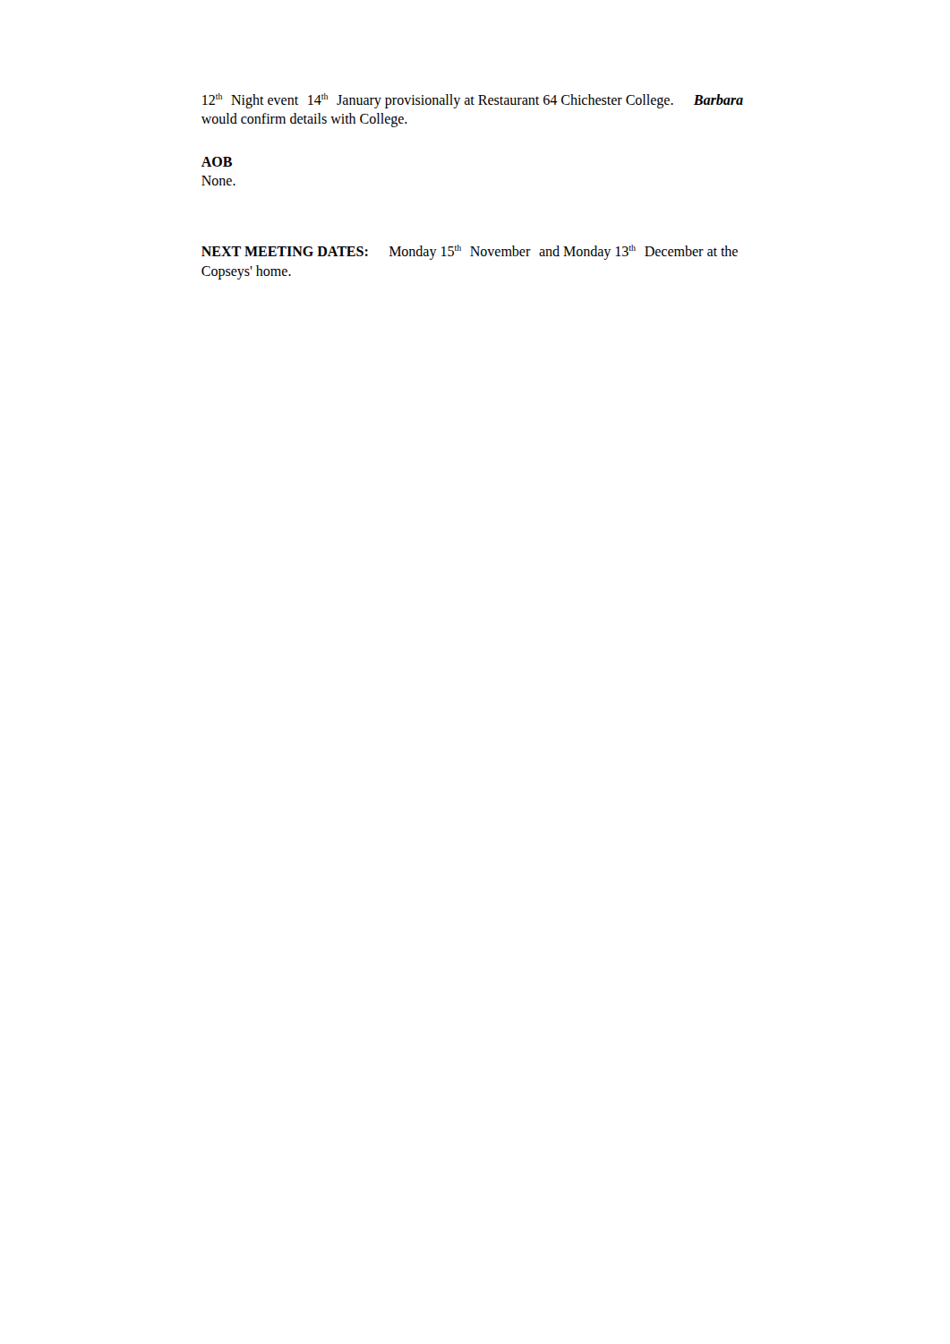12th Night event 14th January provisionally at Restaurant 64 Chichester College. Barbara would confirm details with College.
AOB
None.
NEXT MEETING DATES: Monday 15th November and Monday 13th December at the Copseys' home.